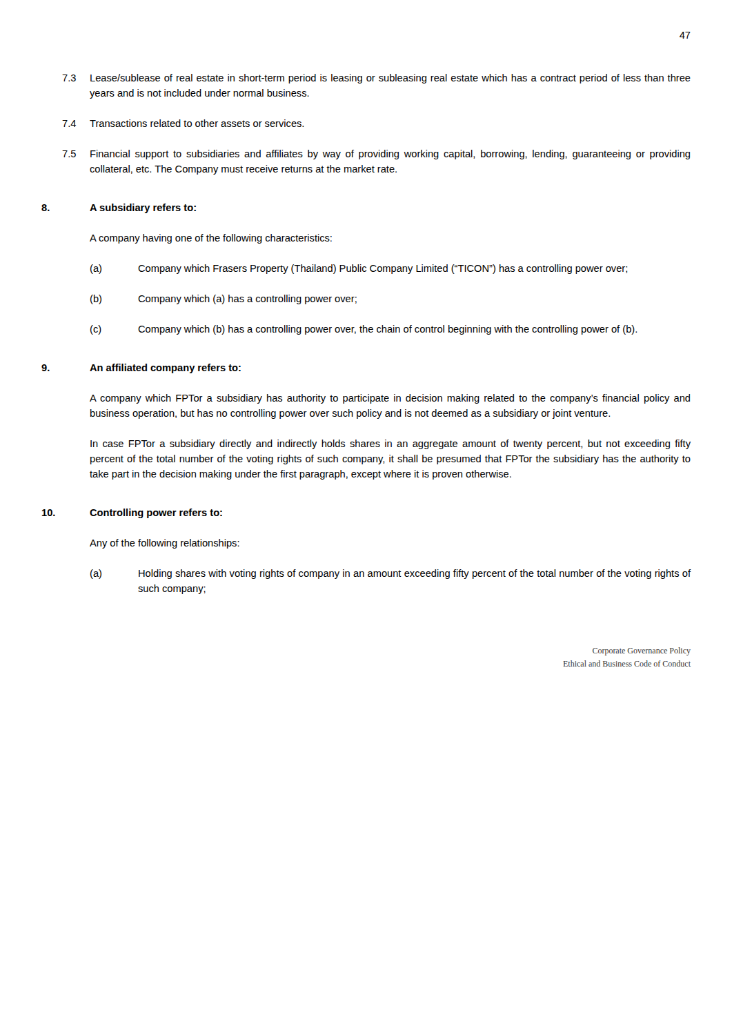47
7.3
Lease/sublease of real estate in short-term period is leasing or subleasing real estate which has a contract period of less than three years and is not included under normal business.
7.4
Transactions related to other assets or services.
7.5
Financial support to subsidiaries and affiliates by way of providing working capital, borrowing, lending, guaranteeing or providing collateral, etc. The Company must receive returns at the market rate.
8.
A subsidiary refers to:
A company having one of the following characteristics:
(a)
Company which Frasers Property (Thailand) Public Company Limited (“TICON”) has a controlling power over;
(b)
Company which (a) has a controlling power over;
(c)
Company which (b) has a controlling power over, the chain of control beginning with the controlling power of (b).
9.
An affiliated company refers to:
A company which FPTor a subsidiary has authority to participate in decision making related to the company’s financial policy and business operation, but has no controlling power over such policy and is not deemed as a subsidiary or joint venture.
In case FPTor a subsidiary directly and indirectly holds shares in an aggregate amount of twenty percent, but not exceeding fifty percent of the total number of the voting rights of such company, it shall be presumed that FPTor the subsidiary has the authority to take part in the decision making under the first paragraph, except where it is proven otherwise.
10.
Controlling power refers to:
Any of the following relationships:
(a)
Holding shares with voting rights of company in an amount exceeding fifty percent of the total number of the voting rights of such company;
Corporate Governance Policy
Ethical and Business Code of Conduct